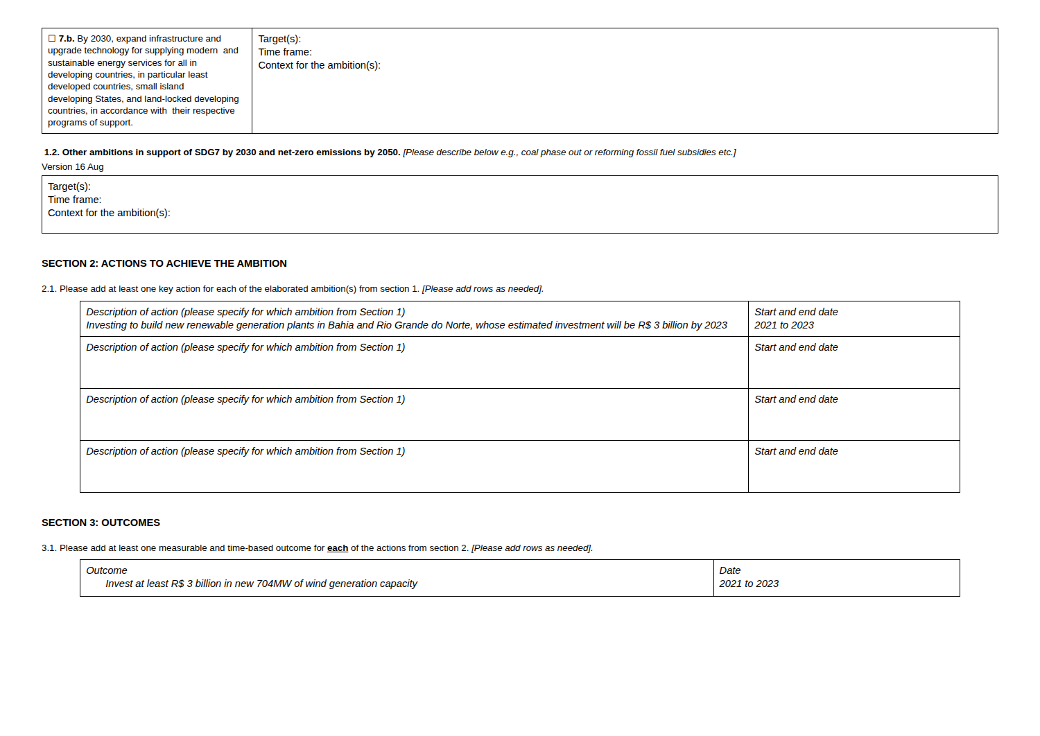| ☐ 7.b. By 2030, expand infrastructure and upgrade technology for supplying modern and sustainable energy services for all in developing countries, in particular least developed countries, small island developing States, and land-locked developing countries, in accordance with their respective programs of support. | Target(s): Time frame: Context for the ambition(s): |
1.2. Other ambitions in support of SDG7 by 2030 and net-zero emissions by 2050. [Please describe below e.g., coal phase out or reforming fossil fuel subsidies etc.]
Version 16 Aug
| Target(s): Time frame: Context for the ambition(s): |
SECTION 2: ACTIONS TO ACHIEVE THE AMBITION
2.1. Please add at least one key action for each of the elaborated ambition(s) from section 1. [Please add rows as needed].
| Description of action (please specify for which ambition from Section 1) Investing to build new renewable generation plants in Bahia and Rio Grande do Norte, whose estimated investment will be R$ 3 billion by 2023 | Start and end date 2021 to 2023 |
| Description of action (please specify for which ambition from Section 1) | Start and end date |
| Description of action (please specify for which ambition from Section 1) | Start and end date |
| Description of action (please specify for which ambition from Section 1) | Start and end date |
SECTION 3: OUTCOMES
3.1. Please add at least one measurable and time-based outcome for each of the actions from section 2. [Please add rows as needed].
| Outcome Invest at least R$ 3 billion in new 704MW of wind generation capacity | Date 2021 to 2023 |